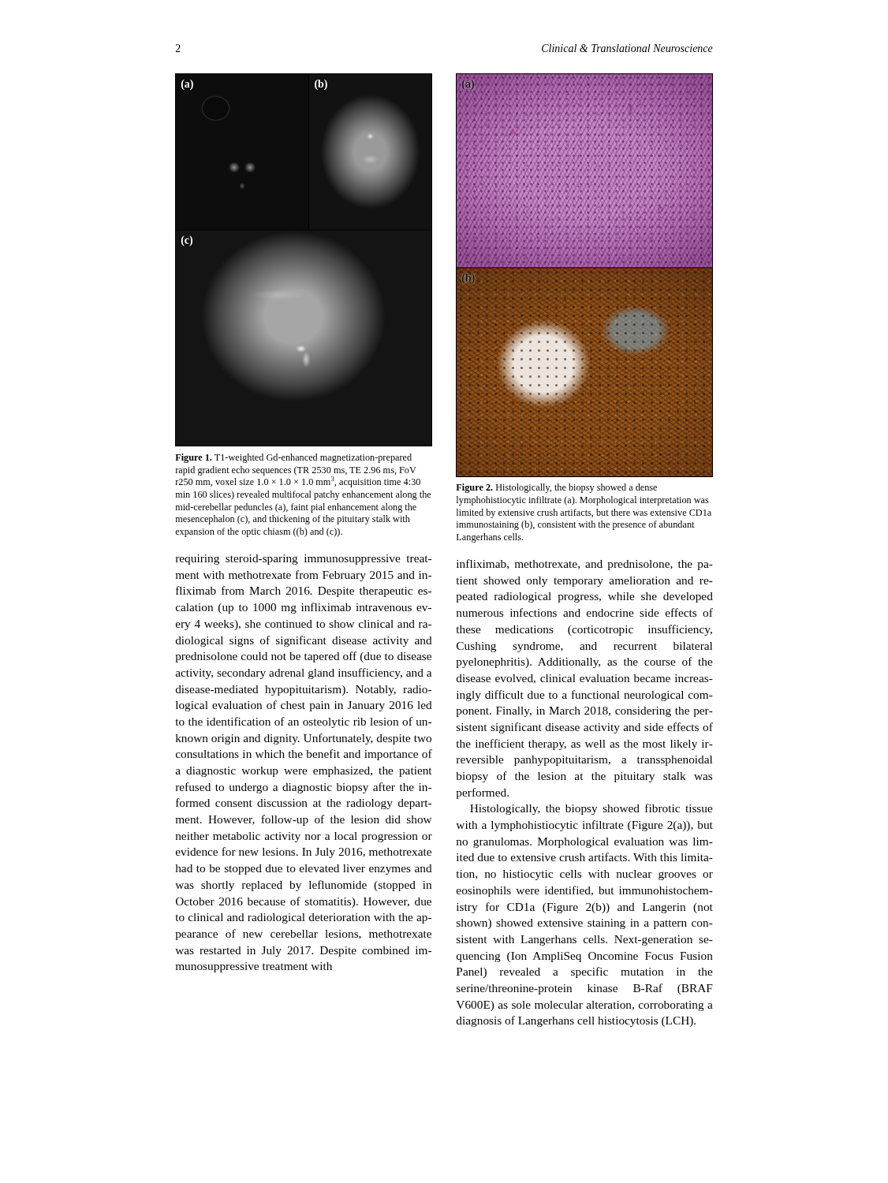2 Clinical & Translational Neuroscience
(a)
(b)
(c)
Figure 1. T1-weighted Gd-enhanced magnetization-prepared rapid gradient echo sequences (TR 2530 ms, TE 2.96 ms, FoV r250 mm, voxel size 1.0 × 1.0 × 1.0 mm3, acquisition time 4:30 min 160 slices) revealed multifocal patchy enhancement along the mid-cerebellar peduncles (a), faint pial enhancement along the mesencephalon (c), and thickening of the pituitary stalk with expansion of the optic chiasm ((b) and (c)).
requiring steroid-sparing immunosuppressive treatment with methotrexate from February 2015 and infliximab from March 2016. Despite therapeutic escalation (up to 1000 mg infliximab intravenous every 4 weeks), she continued to show clinical and radiological signs of significant disease activity and prednisolone could not be tapered off (due to disease activity, secondary adrenal gland insufficiency, and a disease-mediated hypopituitarism). Notably, radiological evaluation of chest pain in January 2016 led to the identification of an osteolytic rib lesion of unknown origin and dignity. Unfortunately, despite two consultations in which the benefit and importance of a diagnostic workup were emphasized, the patient refused to undergo a diagnostic biopsy after the informed consent discussion at the radiology department. However, follow-up of the lesion did show neither metabolic activity nor a local progression or evidence for new lesions. In July 2016, methotrexate had to be stopped due to elevated liver enzymes and was shortly replaced by leflunomide (stopped in October 2016 because of stomatitis). However, due to clinical and radiological deterioration with the appearance of new cerebellar lesions, methotrexate was restarted in July 2017. Despite combined immunosuppressive treatment with
(a)
(b)
Figure 2. Histologically, the biopsy showed a dense lymphohistiocytic infiltrate (a). Morphological interpretation was limited by extensive crush artifacts, but there was extensive CD1a immunostaining (b), consistent with the presence of abundant Langerhans cells.
infliximab, methotrexate, and prednisolone, the patient showed only temporary amelioration and repeated radiological progress, while she developed numerous infections and endocrine side effects of these medications (corticotropic insufficiency, Cushing syndrome, and recurrent bilateral pyelonephritis). Additionally, as the course of the disease evolved, clinical evaluation became increasingly difficult due to a functional neurological component. Finally, in March 2018, considering the persistent significant disease activity and side effects of the inefficient therapy, as well as the most likely irreversible panhypopituitarism, a transsphenoidal biopsy of the lesion at the pituitary stalk was performed.
Histologically, the biopsy showed fibrotic tissue with a lymphohistiocytic infiltrate (Figure 2(a)), but no granulomas. Morphological evaluation was limited due to extensive crush artifacts. With this limitation, no histiocytic cells with nuclear grooves or eosinophils were identified, but immunohistochemistry for CD1a (Figure 2(b)) and Langerin (not shown) showed extensive staining in a pattern consistent with Langerhans cells. Next-generation sequencing (Ion AmpliSeq Oncomine Focus Fusion Panel) revealed a specific mutation in the serine/threonine-protein kinase B-Raf (BRAF V600E) as sole molecular alteration, corroborating a diagnosis of Langerhans cell histiocytosis (LCH).